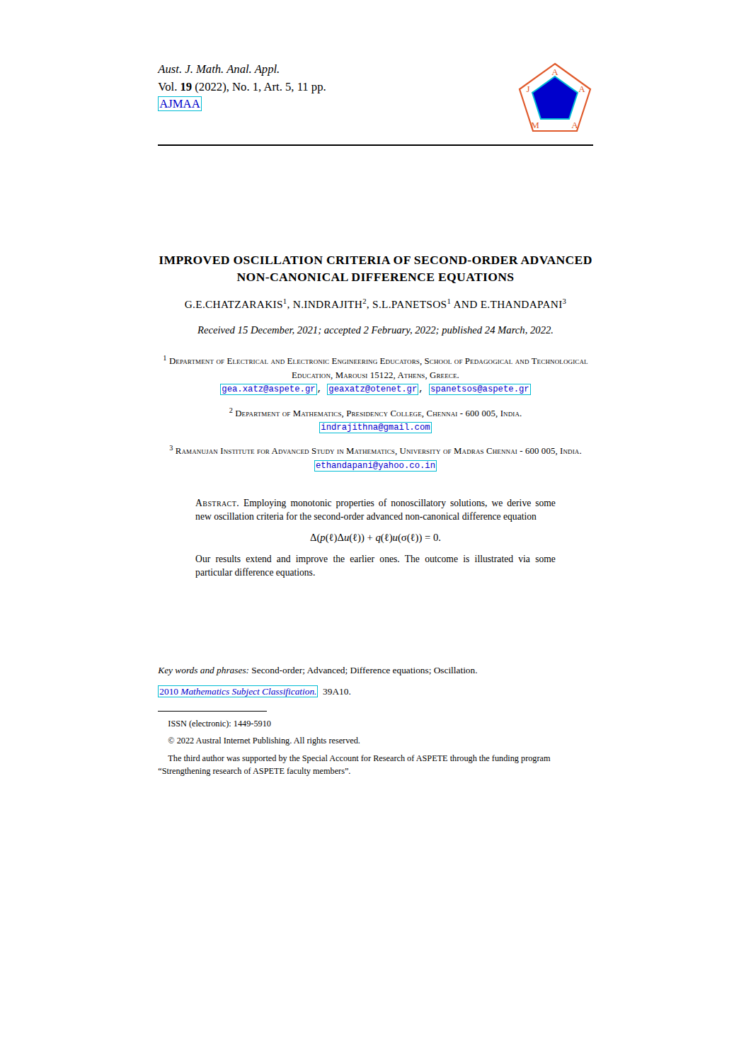Aust. J. Math. Anal. Appl.
Vol. 19 (2022), No. 1, Art. 5, 11 pp.
AJMAA
A J A M A
Improved Oscillation Criteria of Second-Order Advanced
Non-Canonical Difference Equations
G.E.Chatzarakis1, N.Indrajith2, S.L.Panetsos1 and E.Thandapani3
Received 15 December, 2021; accepted 2 February, 2022; published 24 March, 2022.
1 Department of Electrical and Electronic Engineering Educators, School of Pedagogical and Technological Education, Marousi 15122, Athens, Greece.
gea.xatz@aspete.gr, geaxatz@otenet.gr, spanetsos@aspete.gr
2 Department of Mathematics, Presidency College, Chennai - 600 005, India.
indrajithna@gmail.com
3 Ramanujan Institute for Advanced Study in Mathematics, University of Madras Chennai - 600 005, India.
ethandapani@yahoo.co.in
Abstract. Employing monotonic properties of nonoscillatory solutions, we derive some new oscillation criteria for the second-order advanced non-canonical difference equation
Δ(p(ℓ)Δu(ℓ)) + q(ℓ)u(σ(ℓ)) = 0.
Our results extend and improve the earlier ones. The outcome is illustrated via some particular difference equations.
Key words and phrases: Second-order; Advanced; Difference equations; Oscillation.
2010 Mathematics Subject Classification. 39A10.
ISSN (electronic): 1449-5910
© 2022 Austral Internet Publishing. All rights reserved.
The third author was supported by the Special Account for Research of ASPETE through the funding program “Strengthening research of ASPETE faculty members”.